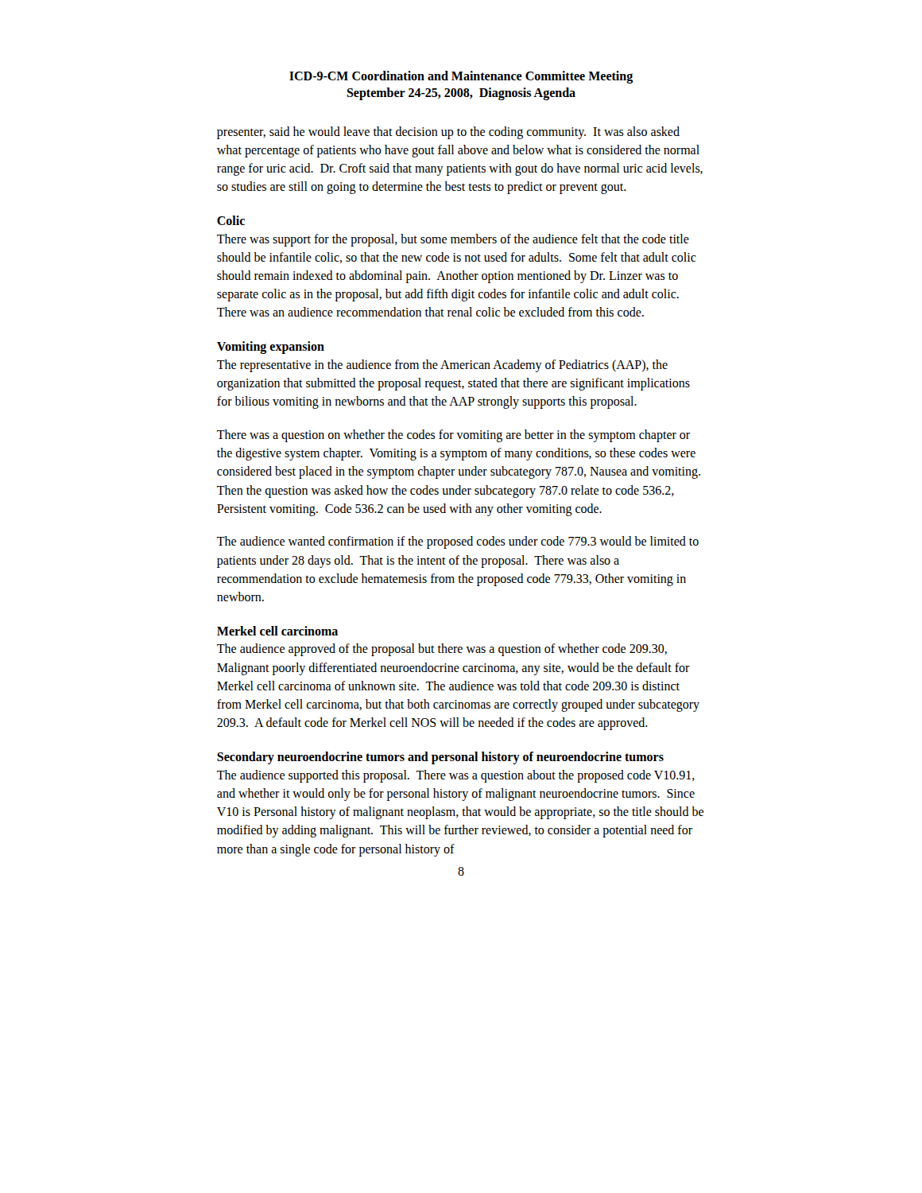ICD-9-CM Coordination and Maintenance Committee Meeting September 24-25, 2008, Diagnosis Agenda
presenter, said he would leave that decision up to the coding community. It was also asked what percentage of patients who have gout fall above and below what is considered the normal range for uric acid. Dr. Croft said that many patients with gout do have normal uric acid levels, so studies are still on going to determine the best tests to predict or prevent gout.
Colic
There was support for the proposal, but some members of the audience felt that the code title should be infantile colic, so that the new code is not used for adults. Some felt that adult colic should remain indexed to abdominal pain. Another option mentioned by Dr. Linzer was to separate colic as in the proposal, but add fifth digit codes for infantile colic and adult colic. There was an audience recommendation that renal colic be excluded from this code.
Vomiting expansion
The representative in the audience from the American Academy of Pediatrics (AAP), the organization that submitted the proposal request, stated that there are significant implications for bilious vomiting in newborns and that the AAP strongly supports this proposal.
There was a question on whether the codes for vomiting are better in the symptom chapter or the digestive system chapter. Vomiting is a symptom of many conditions, so these codes were considered best placed in the symptom chapter under subcategory 787.0, Nausea and vomiting. Then the question was asked how the codes under subcategory 787.0 relate to code 536.2, Persistent vomiting. Code 536.2 can be used with any other vomiting code.
The audience wanted confirmation if the proposed codes under code 779.3 would be limited to patients under 28 days old. That is the intent of the proposal. There was also a recommendation to exclude hematemesis from the proposed code 779.33, Other vomiting in newborn.
Merkel cell carcinoma
The audience approved of the proposal but there was a question of whether code 209.30, Malignant poorly differentiated neuroendocrine carcinoma, any site, would be the default for Merkel cell carcinoma of unknown site. The audience was told that code 209.30 is distinct from Merkel cell carcinoma, but that both carcinomas are correctly grouped under subcategory 209.3. A default code for Merkel cell NOS will be needed if the codes are approved.
Secondary neuroendocrine tumors and personal history of neuroendocrine tumors
The audience supported this proposal. There was a question about the proposed code V10.91, and whether it would only be for personal history of malignant neuroendocrine tumors. Since V10 is Personal history of malignant neoplasm, that would be appropriate, so the title should be modified by adding malignant. This will be further reviewed, to consider a potential need for more than a single code for personal history of
8